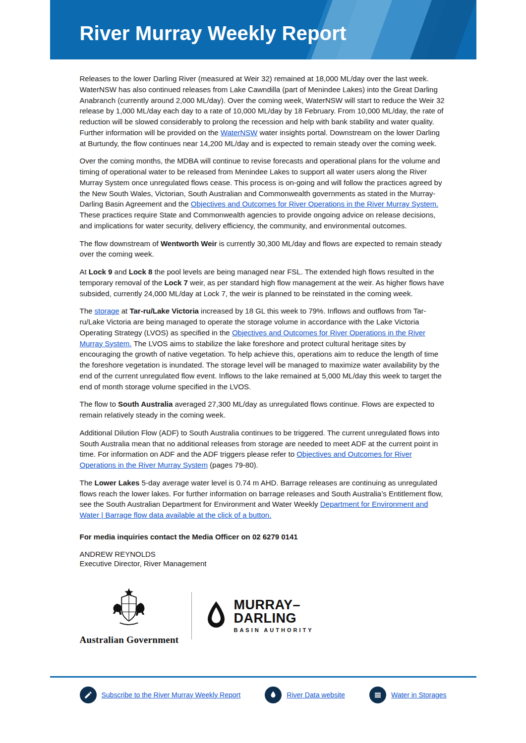River Murray Weekly Report
Releases to the lower Darling River (measured at Weir 32) remained at 18,000 ML/day over the last week. WaterNSW has also continued releases from Lake Cawndilla (part of Menindee Lakes) into the Great Darling Anabranch (currently around 2,000 ML/day). Over the coming week, WaterNSW will start to reduce the Weir 32 release by 1,000 ML/day each day to a rate of 10,000 ML/day by 18 February. From 10,000 ML/day, the rate of reduction will be slowed considerably to prolong the recession and help with bank stability and water quality. Further information will be provided on the WaterNSW water insights portal. Downstream on the lower Darling at Burtundy, the flow continues near 14,200 ML/day and is expected to remain steady over the coming week.
Over the coming months, the MDBA will continue to revise forecasts and operational plans for the volume and timing of operational water to be released from Menindee Lakes to support all water users along the River Murray System once unregulated flows cease. This process is on-going and will follow the practices agreed by the New South Wales, Victorian, South Australian and Commonwealth governments as stated in the Murray-Darling Basin Agreement and the Objectives and Outcomes for River Operations in the River Murray System. These practices require State and Commonwealth agencies to provide ongoing advice on release decisions, and implications for water security, delivery efficiency, the community, and environmental outcomes.
The flow downstream of Wentworth Weir is currently 30,300 ML/day and flows are expected to remain steady over the coming week.
At Lock 9 and Lock 8 the pool levels are being managed near FSL. The extended high flows resulted in the temporary removal of the Lock 7 weir, as per standard high flow management at the weir. As higher flows have subsided, currently 24,000 ML/day at Lock 7, the weir is planned to be reinstated in the coming week.
The storage at Tar-ru/Lake Victoria increased by 18 GL this week to 79%. Inflows and outflows from Tar-ru/Lake Victoria are being managed to operate the storage volume in accordance with the Lake Victoria Operating Strategy (LVOS) as specified in the Objectives and Outcomes for River Operations in the River Murray System. The LVOS aims to stabilize the lake foreshore and protect cultural heritage sites by encouraging the growth of native vegetation. To help achieve this, operations aim to reduce the length of time the foreshore vegetation is inundated. The storage level will be managed to maximize water availability by the end of the current unregulated flow event. Inflows to the lake remained at 5,000 ML/day this week to target the end of month storage volume specified in the LVOS.
The flow to South Australia averaged 27,300 ML/day as unregulated flows continue. Flows are expected to remain relatively steady in the coming week.
Additional Dilution Flow (ADF) to South Australia continues to be triggered. The current unregulated flows into South Australia mean that no additional releases from storage are needed to meet ADF at the current point in time. For information on ADF and the ADF triggers please refer to Objectives and Outcomes for River Operations in the River Murray System (pages 79-80).
The Lower Lakes 5-day average water level is 0.74 m AHD. Barrage releases are continuing as unregulated flows reach the lower lakes. For further information on barrage releases and South Australia’s Entitlement flow, see the South Australian Department for Environment and Water Weekly Department for Environment and Water | Barrage flow data available at the click of a button.
For media inquiries contact the Media Officer on 02 6279 0141
ANDREW REYNOLDS
Executive Director, River Management
Australian Government
MURRAY– DARLING BASIN AUTHORITY
Subscribe to the River Murray Weekly Report
River Data website
Water in Storages